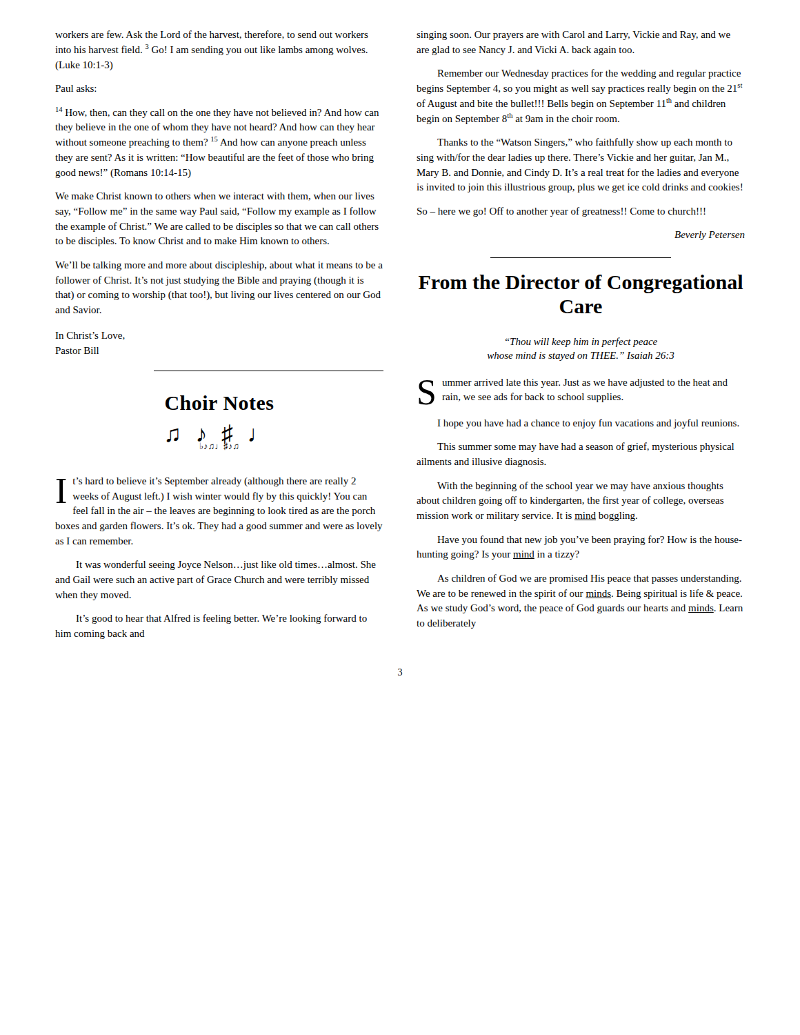workers are few. Ask the Lord of the harvest, therefore, to send out workers into his harvest field. 3 Go! I am sending you out like lambs among wolves. (Luke 10:1-3)
Paul asks:
14 How, then, can they call on the one they have not believed in? And how can they believe in the one of whom they have not heard? And how can they hear without someone preaching to them? 15 And how can anyone preach unless they are sent? As it is written: “How beautiful are the feet of those who bring good news!” (Romans 10:14-15)
We make Christ known to others when we interact with them, when our lives say, “Follow me” in the same way Paul said, “Follow my example as I follow the example of Christ.” We are called to be disciples so that we can call others to be disciples. To know Christ and to make Him known to others.
We’ll be talking more and more about discipleship, about what it means to be a follower of Christ. It’s not just studying the Bible and praying (though it is that) or coming to worship (that too!), but living our lives centered on our God and Savior.
In Christ’s Love,
Pastor Bill
Choir Notes
♫ ♪ ♯ ♩ ♭♪♫♩♯♪♫
It’s hard to believe it’s September already (although there are really 2 weeks of August left.) I wish winter would fly by this quickly! You can feel fall in the air – the leaves are beginning to look tired as are the porch boxes and garden flowers. It’s ok. They had a good summer and were as lovely as I can remember.
It was wonderful seeing Joyce Nelson…just like old times…almost. She and Gail were such an active part of Grace Church and were terribly missed when they moved.
It’s good to hear that Alfred is feeling better. We’re looking forward to him coming back and
singing soon. Our prayers are with Carol and Larry, Vickie and Ray, and we are glad to see Nancy J. and Vicki A. back again too.
Remember our Wednesday practices for the wedding and regular practice begins September 4, so you might as well say practices really begin on the 21st of August and bite the bullet!!! Bells begin on September 11th and children begin on September 8th at 9am in the choir room.
Thanks to the “Watson Singers,” who faithfully show up each month to sing with/for the dear ladies up there. There’s Vickie and her guitar, Jan M., Mary B. and Donnie, and Cindy D. It’s a real treat for the ladies and everyone is invited to join this illustrious group, plus we get ice cold drinks and cookies!
So – here we go! Off to another year of greatness!! Come to church!!!
Beverly Petersen
From the Director of Congregational Care
“Thou will keep him in perfect peace
whose mind is stayed on THEE.” Isaiah 26:3
Summer arrived late this year. Just as we have adjusted to the heat and rain, we see ads for back to school supplies.
I hope you have had a chance to enjoy fun vacations and joyful reunions.
This summer some may have had a season of grief, mysterious physical ailments and illusive diagnosis.
With the beginning of the school year we may have anxious thoughts about children going off to kindergarten, the first year of college, overseas mission work or military service. It is mind boggling.
Have you found that new job you’ve been praying for? How is the house-hunting going? Is your mind in a tizzy?
As children of God we are promised His peace that passes understanding. We are to be renewed in the spirit of our minds. Being spiritual is life & peace. As we study God’s word, the peace of God guards our hearts and minds. Learn to deliberately
3